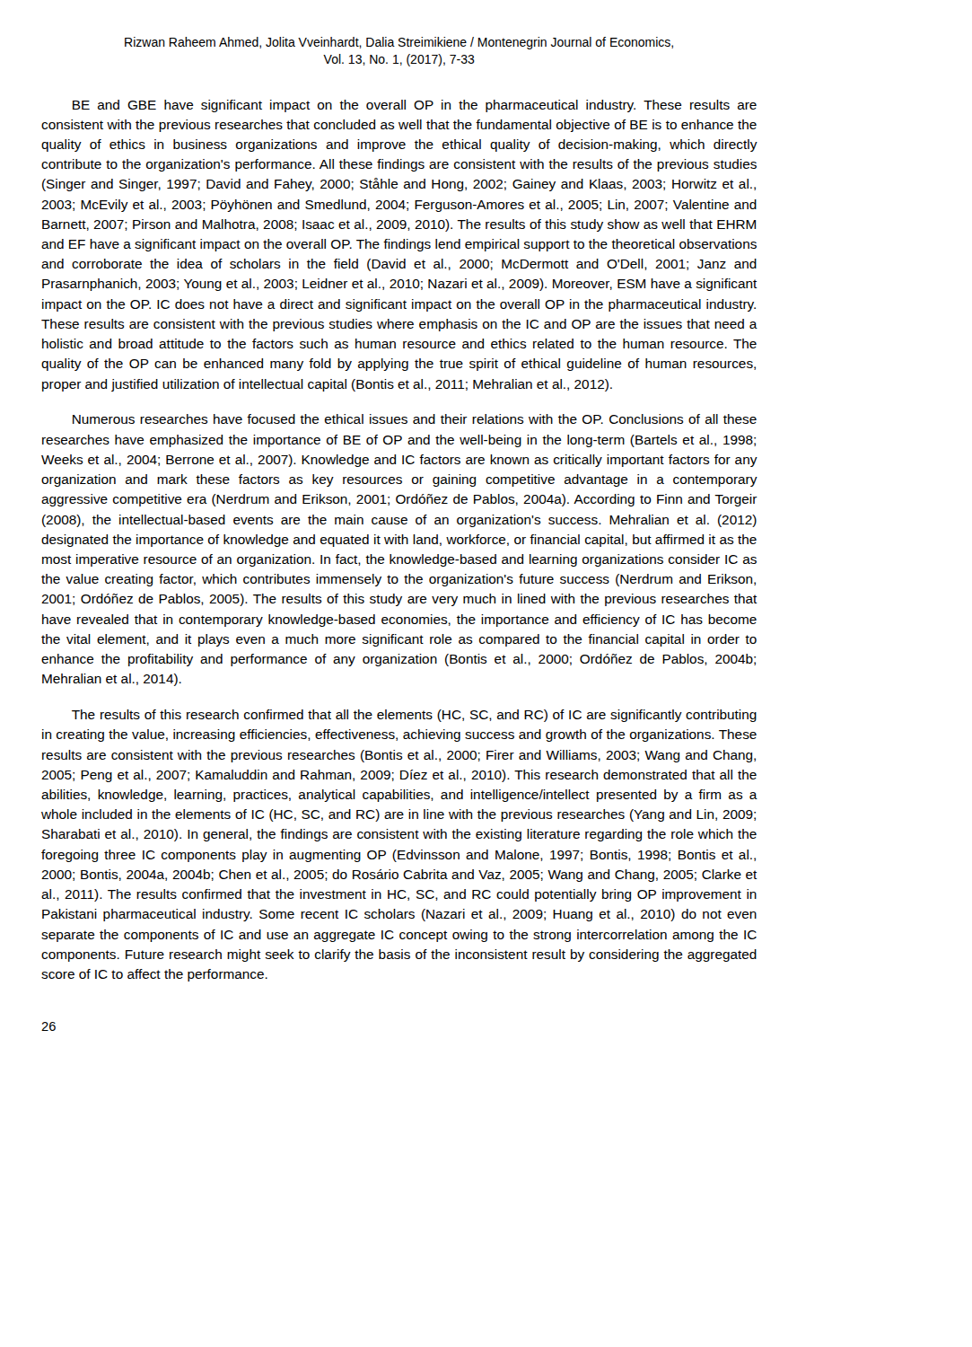Rizwan Raheem Ahmed, Jolita Vveinhardt, Dalia Streimikiene / Montenegrin Journal of Economics,
Vol. 13, No. 1, (2017), 7-33
BE and GBE have significant impact on the overall OP in the pharmaceutical industry. These results are consistent with the previous researches that concluded as well that the fundamental objective of BE is to enhance the quality of ethics in business organizations and improve the ethical quality of decision-making, which directly contribute to the organization's performance. All these findings are consistent with the results of the previous studies (Singer and Singer, 1997; David and Fahey, 2000; Ståhle and Hong, 2002; Gainey and Klaas, 2003; Horwitz et al., 2003; McEvily et al., 2003; Pöyhönen and Smedlund, 2004; Ferguson-Amores et al., 2005; Lin, 2007; Valentine and Barnett, 2007; Pirson and Malhotra, 2008; Isaac et al., 2009, 2010). The results of this study show as well that EHRM and EF have a significant impact on the overall OP. The findings lend empirical support to the theoretical observations and corroborate the idea of scholars in the field (David et al., 2000; McDermott and O'Dell, 2001; Janz and Prasarnphanich, 2003; Young et al., 2003; Leidner et al., 2010; Nazari et al., 2009). Moreover, ESM have a significant impact on the OP. IC does not have a direct and significant impact on the overall OP in the pharmaceutical industry. These results are consistent with the previous studies where emphasis on the IC and OP are the issues that need a holistic and broad attitude to the factors such as human resource and ethics related to the human resource. The quality of the OP can be enhanced many fold by applying the true spirit of ethical guideline of human resources, proper and justified utilization of intellectual capital (Bontis et al., 2011; Mehralian et al., 2012).
Numerous researches have focused the ethical issues and their relations with the OP. Conclusions of all these researches have emphasized the importance of BE of OP and the well-being in the long-term (Bartels et al., 1998; Weeks et al., 2004; Berrone et al., 2007). Knowledge and IC factors are known as critically important factors for any organization and mark these factors as key resources or gaining competitive advantage in a contemporary aggressive competitive era (Nerdrum and Erikson, 2001; Ordóñez de Pablos, 2004a). According to Finn and Torgeir (2008), the intellectual-based events are the main cause of an organization's success. Mehralian et al. (2012) designated the importance of knowledge and equated it with land, workforce, or financial capital, but affirmed it as the most imperative resource of an organization. In fact, the knowledge-based and learning organizations consider IC as the value creating factor, which contributes immensely to the organization's future success (Nerdrum and Erikson, 2001; Ordóñez de Pablos, 2005). The results of this study are very much in lined with the previous researches that have revealed that in contemporary knowledge-based economies, the importance and efficiency of IC has become the vital element, and it plays even a much more significant role as compared to the financial capital in order to enhance the profitability and performance of any organization (Bontis et al., 2000; Ordóñez de Pablos, 2004b; Mehralian et al., 2014).
The results of this research confirmed that all the elements (HC, SC, and RC) of IC are significantly contributing in creating the value, increasing efficiencies, effectiveness, achieving success and growth of the organizations. These results are consistent with the previous researches (Bontis et al., 2000; Firer and Williams, 2003; Wang and Chang, 2005; Peng et al., 2007; Kamaluddin and Rahman, 2009; Díez et al., 2010). This research demonstrated that all the abilities, knowledge, learning, practices, analytical capabilities, and intelligence/intellect presented by a firm as a whole included in the elements of IC (HC, SC, and RC) are in line with the previous researches (Yang and Lin, 2009; Sharabati et al., 2010). In general, the findings are consistent with the existing literature regarding the role which the foregoing three IC components play in augmenting OP (Edvinsson and Malone, 1997; Bontis, 1998; Bontis et al., 2000; Bontis, 2004a, 2004b; Chen et al., 2005; do Rosário Cabrita and Vaz, 2005; Wang and Chang, 2005; Clarke et al., 2011). The results confirmed that the investment in HC, SC, and RC could potentially bring OP improvement in Pakistani pharmaceutical industry. Some recent IC scholars (Nazari et al., 2009; Huang et al., 2010) do not even separate the components of IC and use an aggregate IC concept owing to the strong intercorrelation among the IC components. Future research might seek to clarify the basis of the inconsistent result by considering the aggregated score of IC to affect the performance.
26